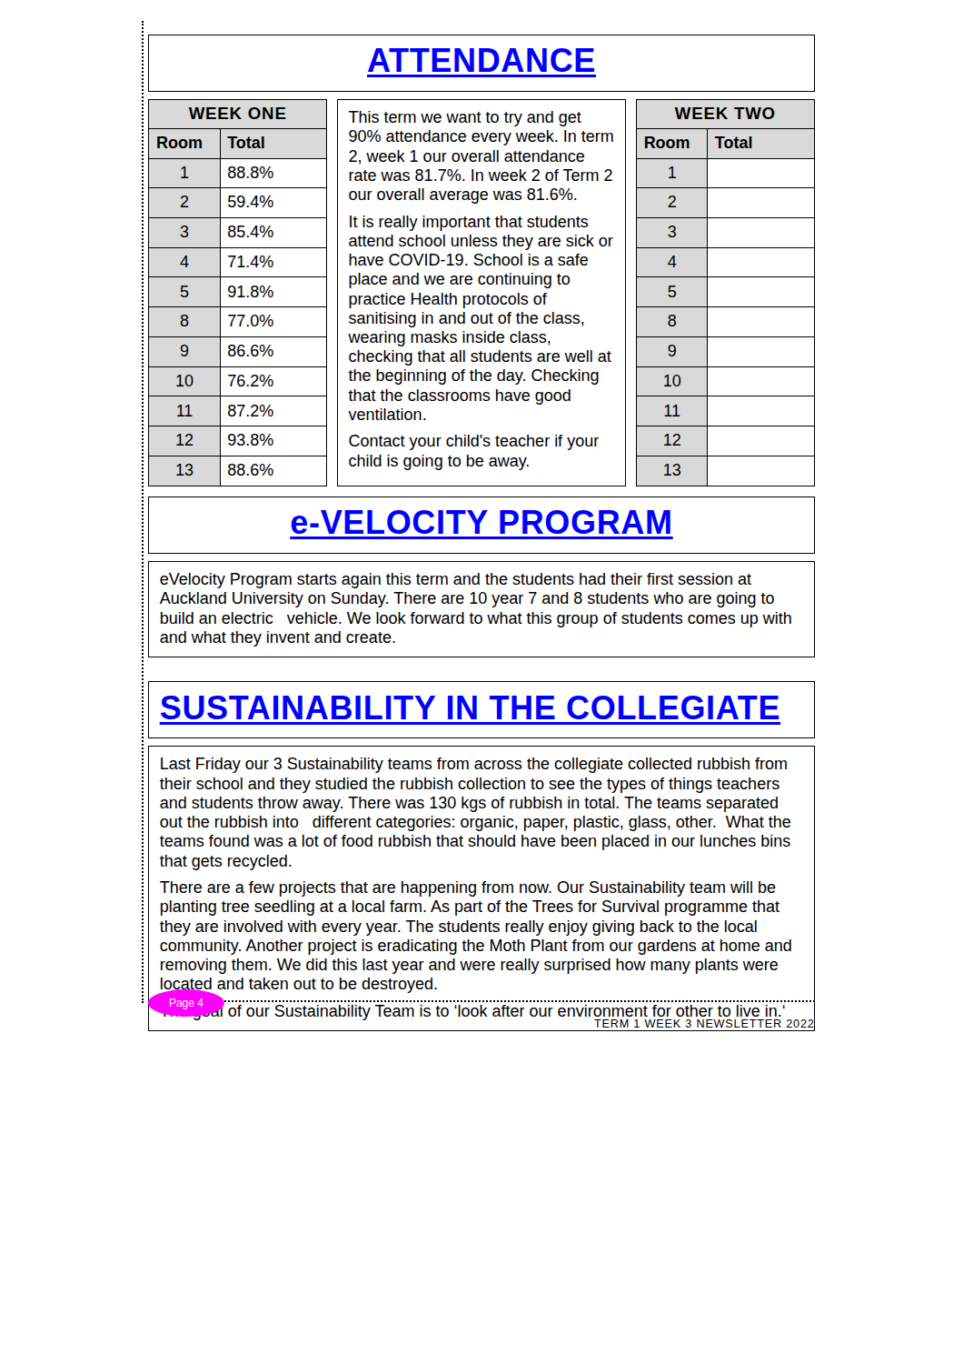ATTENDANCE
WEEK ONE
| Room | Total |
| --- | --- |
| 1 | 88.8% |
| 2 | 59.4% |
| 3 | 85.4% |
| 4 | 71.4% |
| 5 | 91.8% |
| 8 | 77.0% |
| 9 | 86.6% |
| 10 | 76.2% |
| 11 | 87.2% |
| 12 | 93.8% |
| 13 | 88.6% |
This term we want to try and get 90% attendance every week. In term 2, week 1 our overall attendance rate was 81.7%. In week 2 of Term 2 our overall average was 81.6%.
It is really important that students attend school unless they are sick or have COVID-19. School is a safe place and we are continuing to practice Health protocols of sanitising in and out of the class, wearing masks inside class, checking that all students are well at the beginning of the day. Checking that the classrooms have good ventilation.
Contact your child's teacher if your child is going to be away.
WEEK TWO
| Room | Total |
| --- | --- |
| 1 | |
| 2 | |
| 3 | |
| 4 | |
| 5 | |
| 8 | |
| 9 | |
| 10 | |
| 11 | |
| 12 | |
| 13 | |
e-VELOCITY PROGRAM
eVelocity Program starts again this term and the students had their first session at Auckland University on Sunday. There are 10 year 7 and 8 students who are going to build an electric vehicle. We look forward to what this group of students comes up with and what they invent and create.
SUSTAINABILITY IN THE COLLEGIATE
Last Friday our 3 Sustainability teams from across the collegiate collected rubbish from their school and they studied the rubbish collection to see the types of things teachers and students throw away. There was 130 kgs of rubbish in total. The teams separated out the rubbish into different categories: organic, paper, plastic, glass, other. What the teams found was a lot of food rubbish that should have been placed in our lunches bins that gets recycled.
There are a few projects that are happening from now. Our Sustainability team will be planting tree seedling at a local farm. As part of the Trees for Survival programme that they are involved with every year. The students really enjoy giving back to the local community. Another project is eradicating the Moth Plant from our gardens at home and removing them. We did this last year and were really surprised how many plants were located and taken out to be destroyed.
The goal of our Sustainability Team is to ‘look after our environment for other to live in.‘
Page 4
TERM 1 WEEK 3 NEWSLETTER 2022